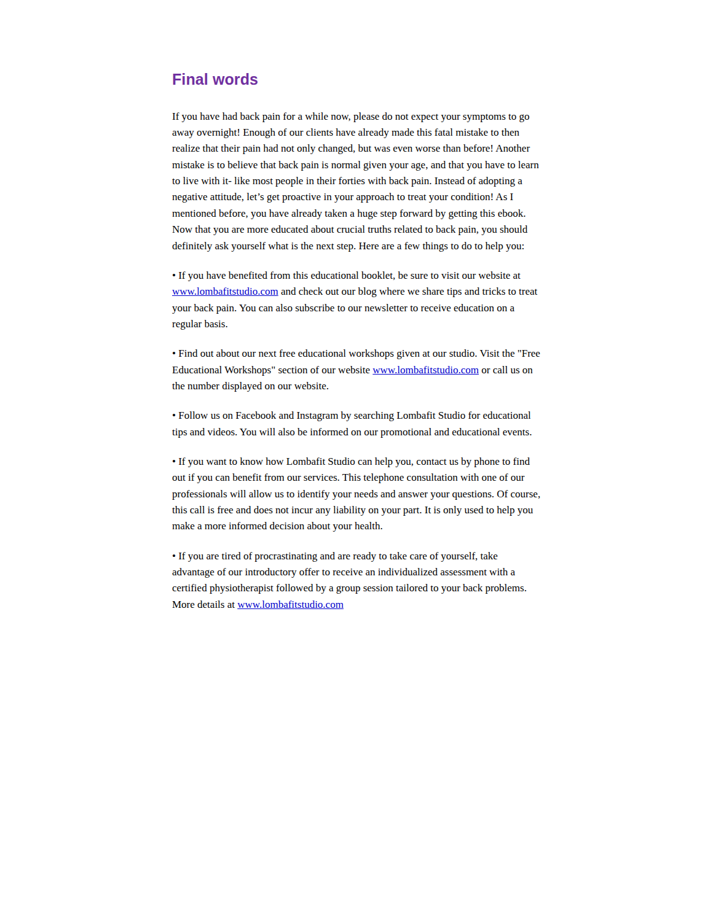Final words
If you have had back pain for a while now, please do not expect your symptoms to go away overnight! Enough of our clients have already made this fatal mistake to then realize that their pain had not only changed, but was even worse than before! Another mistake is to believe that back pain is normal given your age, and that you have to learn to live with it- like most people in their forties with back pain. Instead of adopting a negative attitude, let’s get proactive in your approach to treat your condition! As I mentioned before, you have already taken a huge step forward by getting this ebook. Now that you are more educated about crucial truths related to back pain, you should definitely ask yourself what is the next step. Here are a few things to do to help you:
• If you have benefited from this educational booklet, be sure to visit our website at www.lombafitstudio.com and check out our blog where we share tips and tricks to treat your back pain. You can also subscribe to our newsletter to receive education on a regular basis.
• Find out about our next free educational workshops given at our studio. Visit the "Free Educational Workshops" section of our website www.lombafitstudio.com or call us on the number displayed on our website.
• Follow us on Facebook and Instagram by searching Lombafit Studio for educational tips and videos. You will also be informed on our promotional and educational events.
• If you want to know how Lombafit Studio can help you, contact us by phone to find out if you can benefit from our services. This telephone consultation with one of our professionals will allow us to identify your needs and answer your questions. Of course, this call is free and does not incur any liability on your part. It is only used to help you make a more informed decision about your health.
• If you are tired of procrastinating and are ready to take care of yourself, take advantage of our introductory offer to receive an individualized assessment with a certified physiotherapist followed by a group session tailored to your back problems. More details at www.lombafitstudio.com